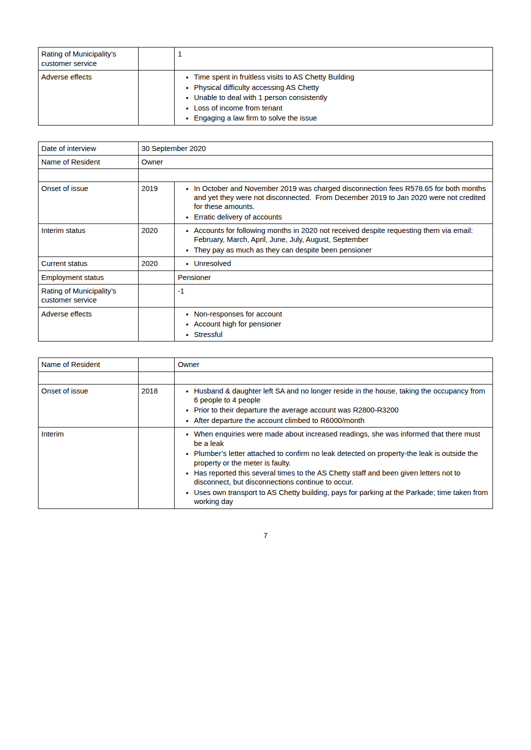| Rating of Municipality’s customer service | | 1 |
| Adverse effects | | Time spent in fruitless visits to AS Chetty Building Physical difficulty accessing AS Chetty Unable to deal with 1 person consistently Loss of income from tenant Engaging a law firm to solve the issue |
| Date of interview | 30 September 2020 |
| Name of Resident | Owner |
| Onset of issue | 2019 | In October and November 2019 was charged disconnection fees R578.65 for both months and yet they were not disconnected. From December 2019 to Jan 2020 were not credited for these amounts. Erratic delivery of accounts |
| Interim status | 2020 | Accounts for following months in 2020 not received despite requesting them via email: February, March, April, June, July, August, September They pay as much as they can despite been pensioner |
| Current status | 2020 | Unresolved |
| Employment status | | Pensioner |
| Rating of Municipality’s customer service | | -1 |
| Adverse effects | | Non-responses for account Account high for pensioner Stressful |
| Name of Resident | | Owner |
| Onset of issue | 2018 | Husband & daughter left SA and no longer reside in the house, taking the occupancy from 6 people to 4 people Prior to their departure the average account was R2800-R3200 After departure the account climbed to R6000/month |
| Interim | | When enquiries were made about increased readings, she was informed that there must be a leak Plumber’s letter attached to confirm no leak detected on property-the leak is outside the property or the meter is faulty. Has reported this several times to the AS Chetty staff and been given letters not to disconnect, but disconnections continue to occur. Uses own transport to AS Chetty building, pays for parking at the Parkade; time taken from working day |
7